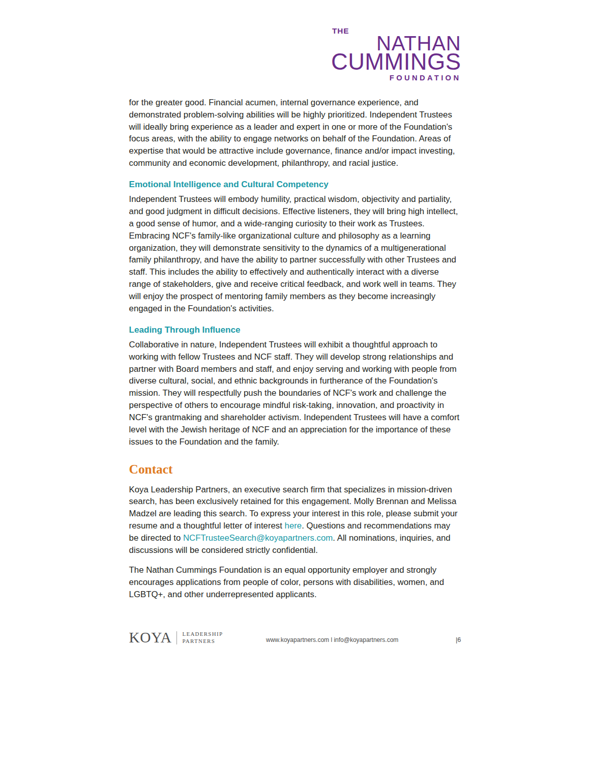THE NATHAN CUMMINGS FOUNDATION
for the greater good. Financial acumen, internal governance experience, and demonstrated problem-solving abilities will be highly prioritized. Independent Trustees will ideally bring experience as a leader and expert in one or more of the Foundation's focus areas, with the ability to engage networks on behalf of the Foundation. Areas of expertise that would be attractive include governance, finance and/or impact investing, community and economic development, philanthropy, and racial justice.
Emotional Intelligence and Cultural Competency
Independent Trustees will embody humility, practical wisdom, objectivity and partiality, and good judgment in difficult decisions. Effective listeners, they will bring high intellect, a good sense of humor, and a wide-ranging curiosity to their work as Trustees. Embracing NCF's family-like organizational culture and philosophy as a learning organization, they will demonstrate sensitivity to the dynamics of a multigenerational family philanthropy, and have the ability to partner successfully with other Trustees and staff. This includes the ability to effectively and authentically interact with a diverse range of stakeholders, give and receive critical feedback, and work well in teams. They will enjoy the prospect of mentoring family members as they become increasingly engaged in the Foundation's activities.
Leading Through Influence
Collaborative in nature, Independent Trustees will exhibit a thoughtful approach to working with fellow Trustees and NCF staff. They will develop strong relationships and partner with Board members and staff, and enjoy serving and working with people from diverse cultural, social, and ethnic backgrounds in furtherance of the Foundation's mission. They will respectfully push the boundaries of NCF's work and challenge the perspective of others to encourage mindful risk-taking, innovation, and proactivity in NCF's grantmaking and shareholder activism. Independent Trustees will have a comfort level with the Jewish heritage of NCF and an appreciation for the importance of these issues to the Foundation and the family.
Contact
Koya Leadership Partners, an executive search firm that specializes in mission-driven search, has been exclusively retained for this engagement. Molly Brennan and Melissa Madzel are leading this search. To express your interest in this role, please submit your resume and a thoughtful letter of interest here. Questions and recommendations may be directed to NCFTrusteeSearch@koyapartners.com. All nominations, inquiries, and discussions will be considered strictly confidential.
The Nathan Cummings Foundation is an equal opportunity employer and strongly encourages applications from people of color, persons with disabilities, women, and LGBTQ+, and other underrepresented applicants.
KOYA Leadership
Partners
www.koyapartners.com l info@koyapartners.com
|6